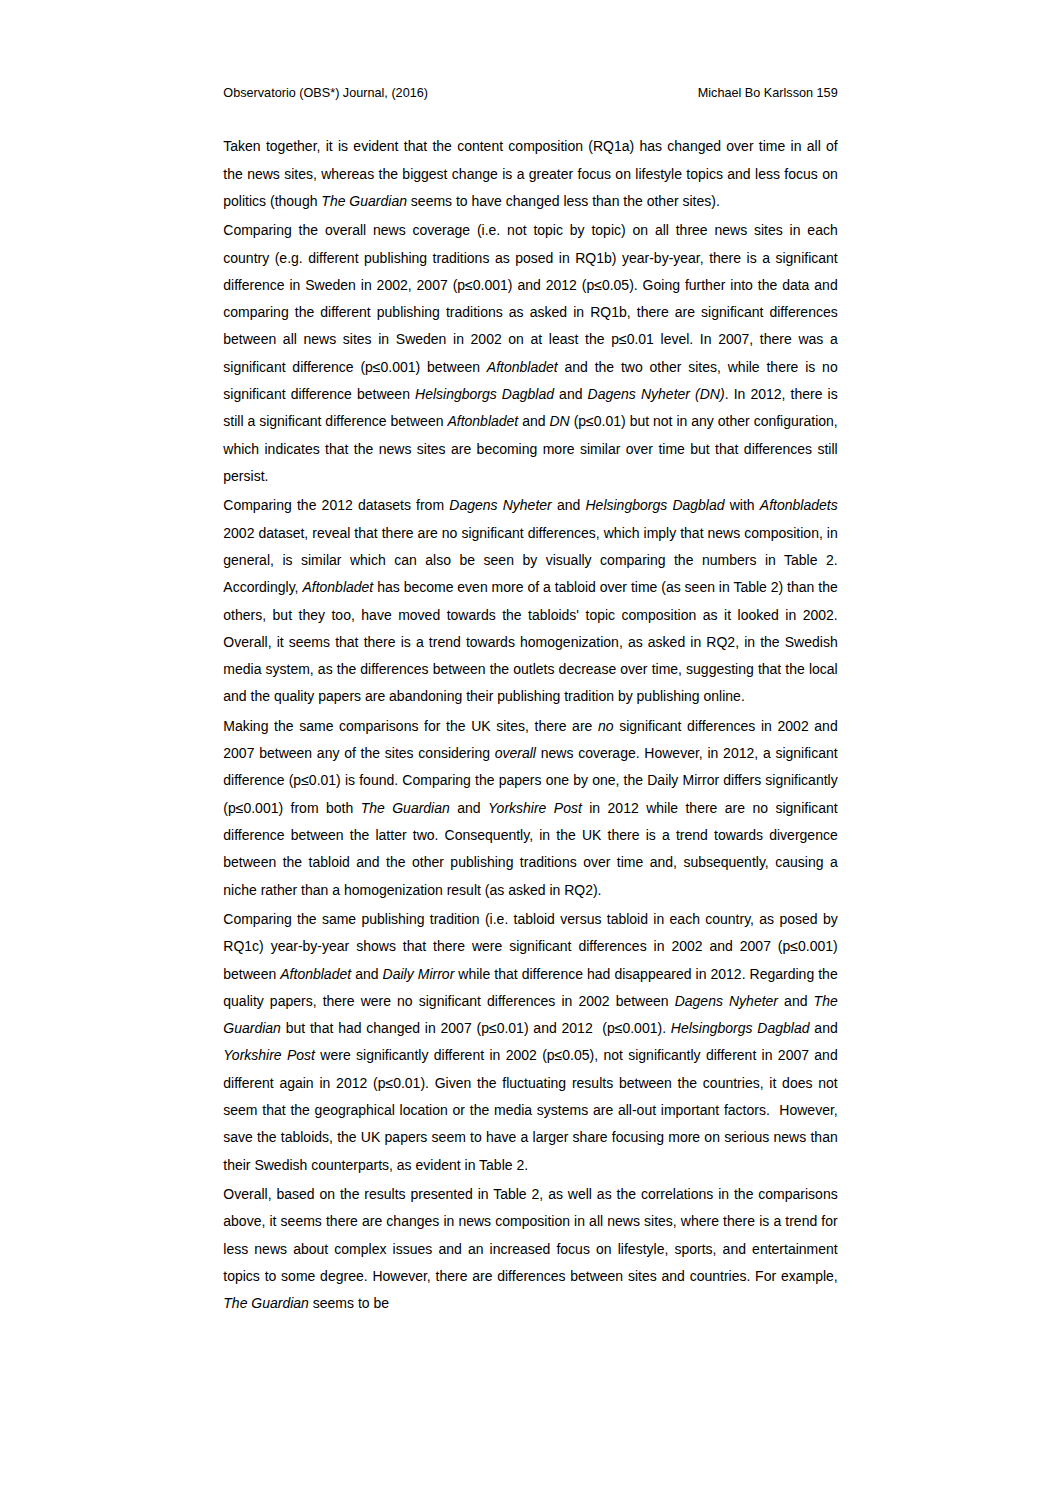Observatorio (OBS*) Journal, (2016) Michael Bo Karlsson 159
Taken together, it is evident that the content composition (RQ1a) has changed over time in all of the news sites, whereas the biggest change is a greater focus on lifestyle topics and less focus on politics (though The Guardian seems to have changed less than the other sites).
Comparing the overall news coverage (i.e. not topic by topic) on all three news sites in each country (e.g. different publishing traditions as posed in RQ1b) year-by-year, there is a significant difference in Sweden in 2002, 2007 (p≤0.001) and 2012 (p≤0.05). Going further into the data and comparing the different publishing traditions as asked in RQ1b, there are significant differences between all news sites in Sweden in 2002 on at least the p≤0.01 level. In 2007, there was a significant difference (p≤0.001) between Aftonbladet and the two other sites, while there is no significant difference between Helsingborgs Dagblad and Dagens Nyheter (DN). In 2012, there is still a significant difference between Aftonbladet and DN (p≤0.01) but not in any other configuration, which indicates that the news sites are becoming more similar over time but that differences still persist.
Comparing the 2012 datasets from Dagens Nyheter and Helsingborgs Dagblad with Aftonbladets 2002 dataset, reveal that there are no significant differences, which imply that news composition, in general, is similar which can also be seen by visually comparing the numbers in Table 2. Accordingly, Aftonbladet has become even more of a tabloid over time (as seen in Table 2) than the others, but they too, have moved towards the tabloids' topic composition as it looked in 2002. Overall, it seems that there is a trend towards homogenization, as asked in RQ2, in the Swedish media system, as the differences between the outlets decrease over time, suggesting that the local and the quality papers are abandoning their publishing tradition by publishing online.
Making the same comparisons for the UK sites, there are no significant differences in 2002 and 2007 between any of the sites considering overall news coverage. However, in 2012, a significant difference (p≤0.01) is found. Comparing the papers one by one, the Daily Mirror differs significantly (p≤0.001) from both The Guardian and Yorkshire Post in 2012 while there are no significant difference between the latter two. Consequently, in the UK there is a trend towards divergence between the tabloid and the other publishing traditions over time and, subsequently, causing a niche rather than a homogenization result (as asked in RQ2).
Comparing the same publishing tradition (i.e. tabloid versus tabloid in each country, as posed by RQ1c) year-by-year shows that there were significant differences in 2002 and 2007 (p≤0.001) between Aftonbladet and Daily Mirror while that difference had disappeared in 2012. Regarding the quality papers, there were no significant differences in 2002 between Dagens Nyheter and The Guardian but that had changed in 2007 (p≤0.01) and 2012 (p≤0.001). Helsingborgs Dagblad and Yorkshire Post were significantly different in 2002 (p≤0.05), not significantly different in 2007 and different again in 2012 (p≤0.01). Given the fluctuating results between the countries, it does not seem that the geographical location or the media systems are all-out important factors. However, save the tabloids, the UK papers seem to have a larger share focusing more on serious news than their Swedish counterparts, as evident in Table 2.
Overall, based on the results presented in Table 2, as well as the correlations in the comparisons above, it seems there are changes in news composition in all news sites, where there is a trend for less news about complex issues and an increased focus on lifestyle, sports, and entertainment topics to some degree. However, there are differences between sites and countries. For example, The Guardian seems to be